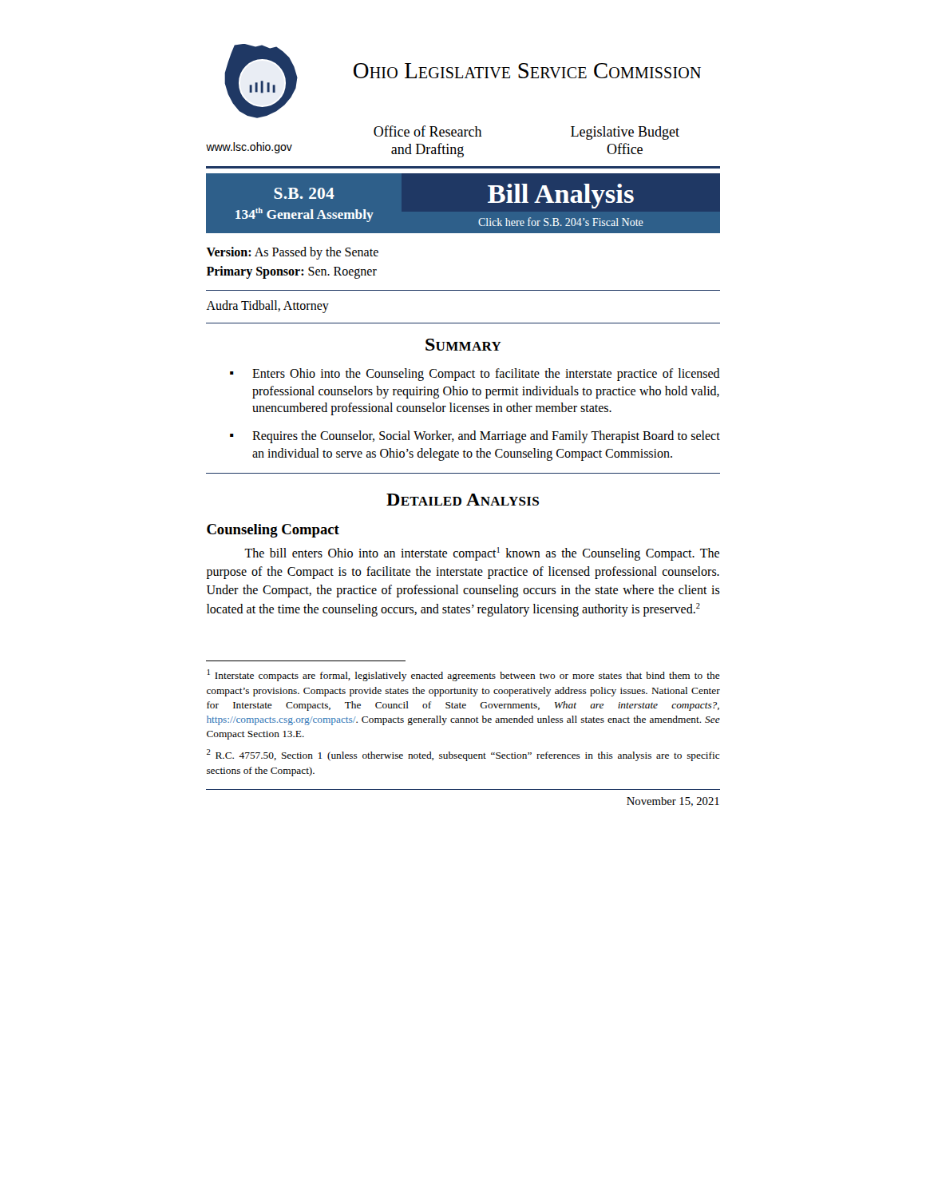Ohio Legislative Service Commission
www.lsc.ohio.gov
Office of Research
and Drafting
Legislative Budget
Office
S.B. 204
134th General Assembly
Bill Analysis
Click here for S.B. 204’s Fiscal Note
Version: As Passed by the Senate
Primary Sponsor: Sen. Roegner
Audra Tidball, Attorney
Summary
Enters Ohio into the Counseling Compact to facilitate the interstate practice of licensed professional counselors by requiring Ohio to permit individuals to practice who hold valid, unencumbered professional counselor licenses in other member states.
Requires the Counselor, Social Worker, and Marriage and Family Therapist Board to select an individual to serve as Ohio’s delegate to the Counseling Compact Commission.
Detailed Analysis
Counseling Compact
The bill enters Ohio into an interstate compact1 known as the Counseling Compact. The purpose of the Compact is to facilitate the interstate practice of licensed professional counselors. Under the Compact, the practice of professional counseling occurs in the state where the client is located at the time the counseling occurs, and states’ regulatory licensing authority is preserved.2
1 Interstate compacts are formal, legislatively enacted agreements between two or more states that bind them to the compact’s provisions. Compacts provide states the opportunity to cooperatively address policy issues. National Center for Interstate Compacts, The Council of State Governments, What are interstate compacts?, https://compacts.csg.org/compacts/. Compacts generally cannot be amended unless all states enact the amendment. See Compact Section 13.E.
2 R.C. 4757.50, Section 1 (unless otherwise noted, subsequent “Section” references in this analysis are to specific sections of the Compact).
November 15, 2021